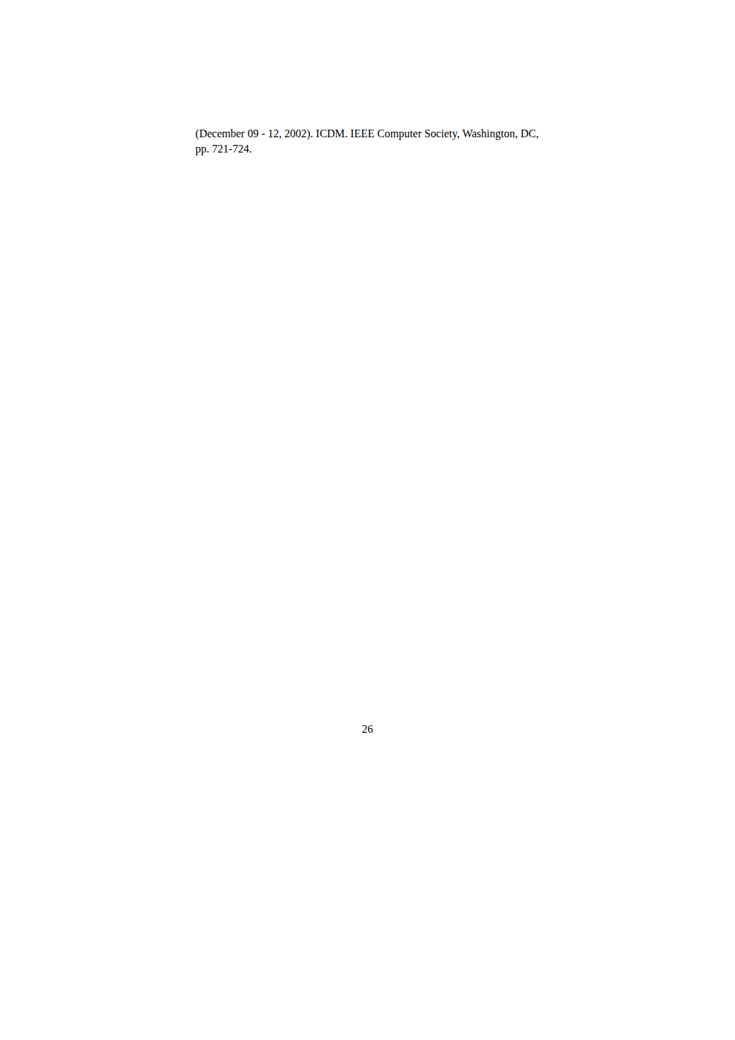(December 09 - 12, 2002). ICDM. IEEE Computer Society, Washington, DC, pp. 721-724.
26